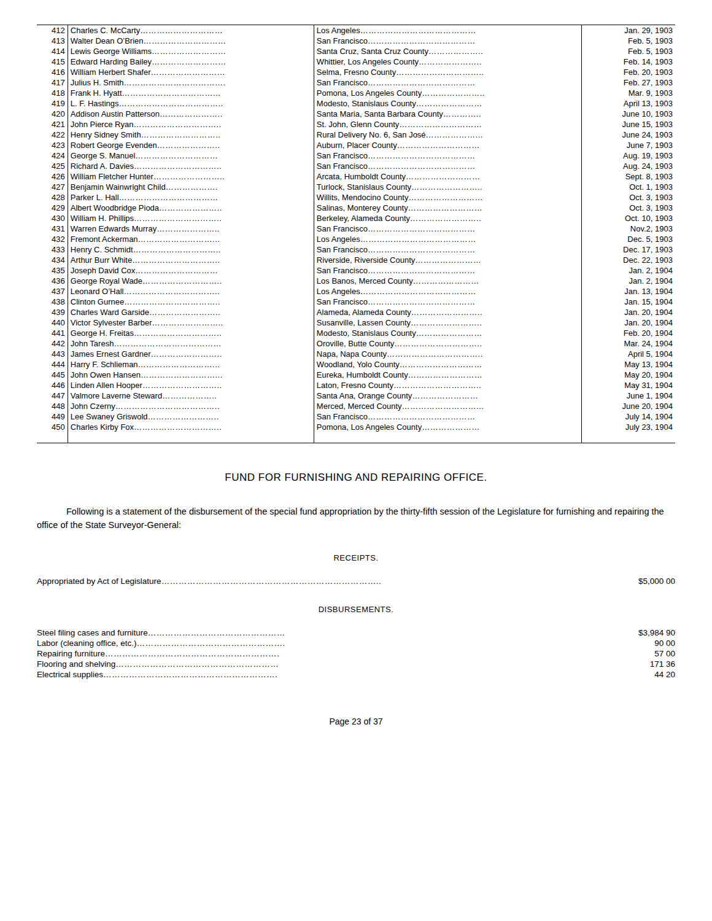| 412 | Charles C. McCarty ………………………… | Los Angeles …………………………………… | Jan. 29, 1903 |
| 413 | Walter Dean O’Brien ………………………… | San Francisco ………………………………… | Feb. 5, 1903 |
| 414 | Lewis George Williams ……………………… | Santa Cruz, Santa Cruz County ……………….. | Feb. 5, 1903 |
| 415 | Edward Harding Bailey ……………………… | Whittier, Los Angeles County ………………….. | Feb. 14, 1903 |
| 416 | William Herbert Shafer ……………………… | Selma, Fresno County ………………………….. | Feb. 20, 1903 |
| 417 | Julius H. Smith ………………………………. | San Francisco ………………………………… | Feb. 27, 1903 |
| 418 | Frank H. Hyatt ……………………………... | Pomona, Los Angeles County ………………….. | Mar. 9, 1903 |
| 419 | L. F. Hastings ……………………………….. | Modesto, Stanislaus County …………………… | April 13, 1903 |
| 420 | Addison Austin Patterson ………………….. | Santa Maria, Santa Barbara County ………….. | June 10, 1903 |
| 421 | John Pierce Ryan ………………………….. | St. John, Glenn County ………………………… | June 15, 1903 |
| 422 | Henry Sidney Smith ……………………….. | Rural Delivery No. 6, San José ………………... | June 24, 1903 |
| 423 | Robert George Evenden ………………….. | Auburn, Placer County ………………………… | June 7, 1903 |
| 424 | George S. Manuel ………………………… | San Francisco ………………………………… | Aug. 19, 1903 |
| 425 | Richard A. Davies ………………………….. | San Francisco ………………………………… | Aug. 24, 1903 |
| 426 | William Fletcher Hunter …………………….. | Arcata, Humboldt County ……………………… | Sept. 8, 1903 |
| 427 | Benjamin Wainwright Child ………………. | Turlock, Stanislaus County …………………….. | Oct. 1, 1903 |
| 428 | Parker L. Hall ……………………………… | Willits, Mendocino County ……………………… | Oct. 3, 1903 |
| 429 | Albert Woodbridge Pioda ………………….. | Salinas, Monterey County ……………………… | Oct. 3, 1903 |
| 430 | William H. Phillips ………………………….. | Berkeley, Alameda County …………………….. | Oct. 10, 1903 |
| 431 | Warren Edwards Murray ………………….. | San Francisco ………………………………… | Nov.2, 1903 |
| 432 | Fremont Ackerman ………………………... | Los Angeles …………………………………… | Dec. 5, 1903 |
| 433 | Henry C. Schmidt ………………………….. | San Francisco ………………………………… | Dec. 17, 1903 |
| 434 | Arthur Burr White ………………………….. | Riverside, Riverside County …………………… | Dec. 22, 1903 |
| 435 | Joseph David Cox ………………………… | San Francisco ………………………………… | Jan. 2, 1904 |
| 436 | George Royal Wade ……………………….. | Los Banos, Merced County …………………… | Jan. 2, 1904 |
| 437 | Leonard O’Hall …………………………….. | Los Angeles …………………………………… | Jan. 13, 1904 |
| 438 | Clinton Gurnee …………………………….. | San Francisco ………………………………… | Jan. 15, 1904 |
| 439 | Charles Ward Garside …………………….. | Alameda, Alameda County …………………….. | Jan. 20, 1904 |
| 440 | Victor Sylvester Barber …………………….. | Susanville, Lassen County …………………….. | Jan. 20, 1904 |
| 441 | George H. Freitas ………………………….. | Modesto, Stanislaus County …………………… | Feb. 20, 1904 |
| 442 | John Taresh ………………………………… | Oroville, Butte County ………………………….. | Mar. 24, 1904 |
| 443 | James Ernest Gardner …………………….. | Napa, Napa County …………………………….. | April 5, 1904 |
| 444 | Harry F. Schlieman ………………………... | Woodland, Yolo County ………………………… | May 13, 1904 |
| 445 | John Owen Hansen ………………………... | Eureka, Humboldt County ……………………… | May 20, 1904 |
| 446 | Linden Allen Hooper ……………………….. | Laton, Fresno County ………………………….. | May 31, 1904 |
| 447 | Valmore Laverne Steward ……………….. | Santa Ana, Orange County …………………… | June 1, 1904 |
| 448 | John Czerny ……………………………….. | Merced, Merced County ………………………... | June 20, 1904 |
| 449 | Lee Swaney Griswold …………………….. | San Francisco ………………………………… | July 14, 1904 |
| 450 | Charles Kirby Fox ………………………….. | Pomona, Los Angeles County ………………… | July 23, 1904 |
FUND FOR FURNISHING AND REPAIRING OFFICE.
Following is a statement of the disbursement of the special fund appropriation by the thirty-fifth session of the Legislature for furnishing and repairing the office of the State Surveyor-General:
RECEIPTS.
| Appropriated by Act of Legislature ………………………………………………………………….. | $5,000 00 |
DISBURSEMENTS.
| Steel filing cases and furniture ………………………………………… | $3,984 90 |
| Labor (cleaning office, etc.) ……………………………………………. | 90 00 |
| Repairing furniture ……………………………………………………. | 57 00 |
| Flooring and shelving ………………………………………………… | 171 36 |
| Electrical supplies ……………………………………………………. | 44 20 |
Page 23 of 37